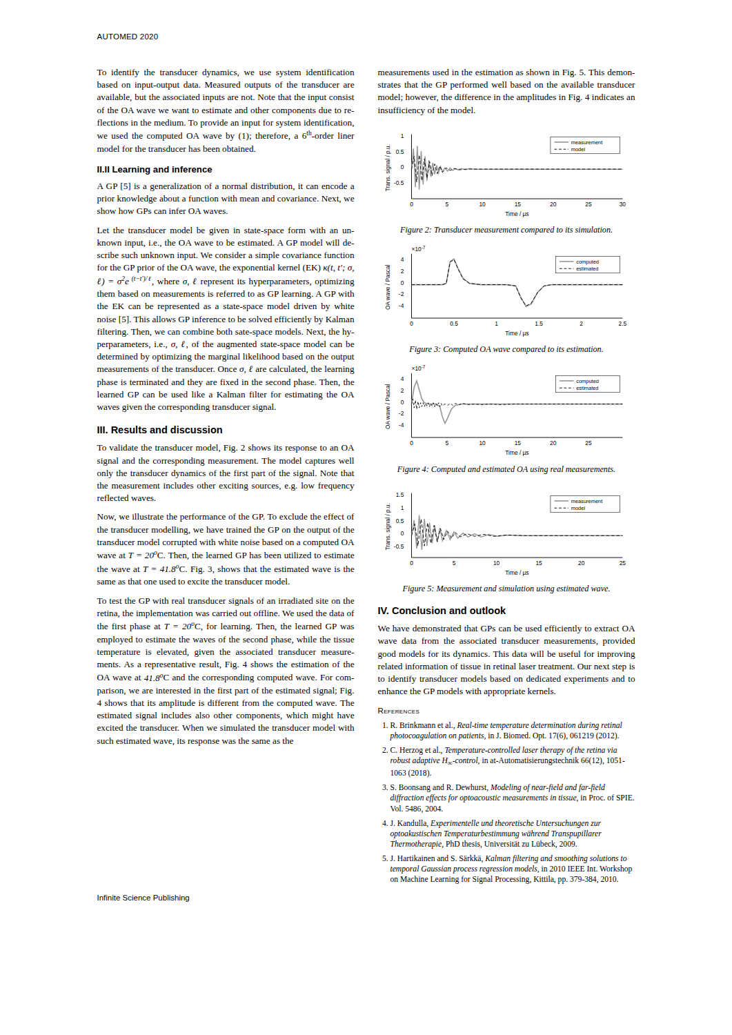AUTOMED 2020
To identify the transducer dynamics, we use system identification based on input-output data. Measured outputs of the transducer are available, but the associated inputs are not. Note that the input consist of the OA wave we want to estimate and other components due to reflections in the medium. To provide an input for system identification, we used the computed OA wave by (1); therefore, a 6th-order liner model for the transducer has been obtained.
II.II Learning and inference
A GP [5] is a generalization of a normal distribution, it can encode a prior knowledge about a function with mean and covariance. Next, we show how GPs can infer OA waves.
Let the transducer model be given in state-space form with an unknown input, i.e., the OA wave to be estimated. A GP model will describe such unknown input. We consider a simple covariance function for the GP prior of the OA wave, the exponential kernel (EK) κ(t, t′; σ, ℓ) = σ2e (t−t′)/ℓ, where σ, ℓ represent its hyperparameters, optimizing them based on measurements is referred to as GP learning. A GP with the EK can be represented as a state-space model driven by white noise [5]. This allows GP inference to be solved efficiently by Kalman filtering. Then, we can combine both sate-space models. Next, the hyperparameters, i.e., σ, ℓ, of the augmented state-space model can be determined by optimizing the marginal likelihood based on the output measurements of the transducer. Once σ, ℓ are calculated, the learning phase is terminated and they are fixed in the second phase. Then, the learned GP can be used like a Kalman filter for estimating the OA waves given the corresponding transducer signal.
III. Results and discussion
To validate the transducer model, Fig. 2 shows its response to an OA signal and the corresponding measurement. The model captures well only the transducer dynamics of the first part of the signal. Note that the measurement includes other exciting sources, e.g. low frequency reflected waves.
Now, we illustrate the performance of the GP. To exclude the effect of the transducer modelling, we have trained the GP on the output of the transducer model corrupted with white noise based on a computed OA wave at T = 20o C. Then, the learned GP has been utilized to estimate the wave at T = 41.8o C. Fig. 3, shows that the estimated wave is the same as that one used to excite the transducer model.
To test the GP with real transducer signals of an irradiated site on the retina, the implementation was carried out offline. We used the data of the first phase at T = 20o C, for learning. Then, the learned GP was employed to estimate the waves of the second phase, while the tissue temperature is elevated, given the associated transducer measurements. As a representative result, Fig. 4 shows the estimation of the OA wave at 41.8o C and the corresponding computed wave. For comparison, we are interested in the first part of the estimated signal; Fig. 4 shows that its amplitude is different from the computed wave. The estimated signal includes also other components, which might have excited the transducer. When we simulated the transducer model with such estimated wave, its response was the same as the
measurements used in the estimation as shown in Fig. 5. This demonstrates that the GP performed well based on the available transducer model; however, the difference in the amplitudes in Fig. 4 indicates an insufficiency of the model.
1 0.5 0 -0.5 0 5 10 15 20 25 30 Time / µs Trans. signal / p.u. measurement model
Figure 2: Transducer measurement compared to its simulation.
×10-7 4 2 0 -2 -4 0 0.5 1 1.5 2 2.5 Time / µs OA wave / Pascal computed estimated
Figure 3: Computed OA wave compared to its estimation.
×10-7 4 2 0 -2 -4 0 5 10 15 20 25 Time / µs OA wave / Pascal computed estimated
Figure 4: Computed and estimated OA using real measurements.
1.5 1 0.5 0 -0.5 0 5 10 15 20 25 Time / µs Trans. signal / p.u. measurement model
Figure 5: Measurement and simulation using estimated wave.
IV. Conclusion and outlook
We have demonstrated that GPs can be used efficiently to extract OA wave data from the associated transducer measurements, provided good models for its dynamics. This data will be useful for improving related information of tissue in retinal laser treatment. Our next step is to identify transducer models based on dedicated experiments and to enhance the GP models with appropriate kernels.
References
R. Brinkmann et al., Real-time temperature determination during retinal photocoagulation on patients, in J. Biomed. Opt. 17(6), 061219 (2012).
C. Herzog et al., Temperature-controlled laser therapy of the retina via robust adaptive H∞-control, in at-Automatisierungstechnik 66(12), 1051-1063 (2018).
S. Boonsang and R. Dewhurst, Modeling of near-field and far-field diffraction effects for optoacoustic measurements in tissue, in Proc. of SPIE. Vol. 5486, 2004.
J. Kandulla, Experimentelle und theoretische Untersuchungen zur optoakustischen Temperaturbestimmung während Transpupillarer Thermotherapie, PhD thesis, Universität zu Lübeck, 2009.
J. Hartikainen and S. Särkkä, Kalman filtering and smoothing solutions to temporal Gaussian process regression models, in 2010 IEEE Int. Workshop on Machine Learning for Signal Processing, Kittila, pp. 379-384, 2010.
Infinite Science Publishing